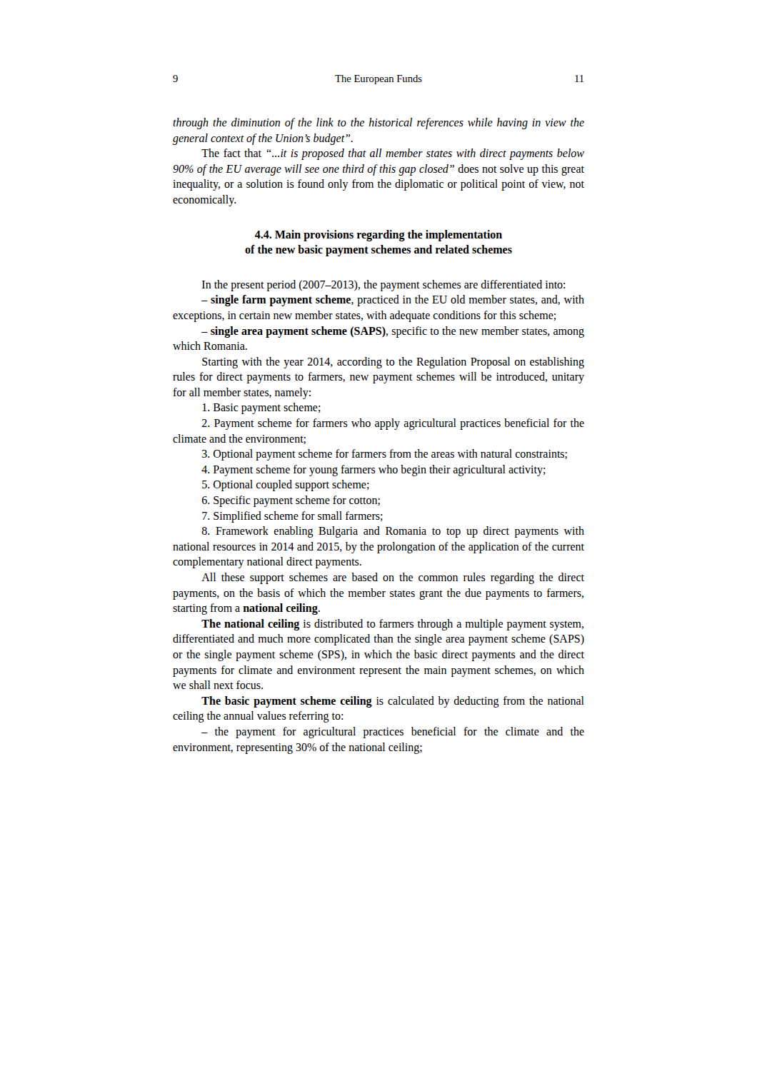9 The European Funds 11
through the diminution of the link to the historical references while having in view the general context of the Union’s budget”.
The fact that “...it is proposed that all member states with direct payments below 90% of the EU average will see one third of this gap closed” does not solve up this great inequality, or a solution is found only from the diplomatic or political point of view, not economically.
4.4. Main provisions regarding the implementation
of the new basic payment schemes and related schemes
In the present period (2007–2013), the payment schemes are differentiated into:
– single farm payment scheme, practiced in the EU old member states, and, with exceptions, in certain new member states, with adequate conditions for this scheme;
– single area payment scheme (SAPS), specific to the new member states, among which Romania.
Starting with the year 2014, according to the Regulation Proposal on establishing rules for direct payments to farmers, new payment schemes will be introduced, unitary for all member states, namely:
1. Basic payment scheme;
2. Payment scheme for farmers who apply agricultural practices beneficial for the climate and the environment;
3. Optional payment scheme for farmers from the areas with natural constraints;
4. Payment scheme for young farmers who begin their agricultural activity;
5. Optional coupled support scheme;
6. Specific payment scheme for cotton;
7. Simplified scheme for small farmers;
8. Framework enabling Bulgaria and Romania to top up direct payments with national resources in 2014 and 2015, by the prolongation of the application of the current complementary national direct payments.
All these support schemes are based on the common rules regarding the direct payments, on the basis of which the member states grant the due payments to farmers, starting from a national ceiling.
The national ceiling is distributed to farmers through a multiple payment system, differentiated and much more complicated than the single area payment scheme (SAPS) or the single payment scheme (SPS), in which the basic direct payments and the direct payments for climate and environment represent the main payment schemes, on which we shall next focus.
The basic payment scheme ceiling is calculated by deducting from the national ceiling the annual values referring to:
– the payment for agricultural practices beneficial for the climate and the environment, representing 30% of the national ceiling;